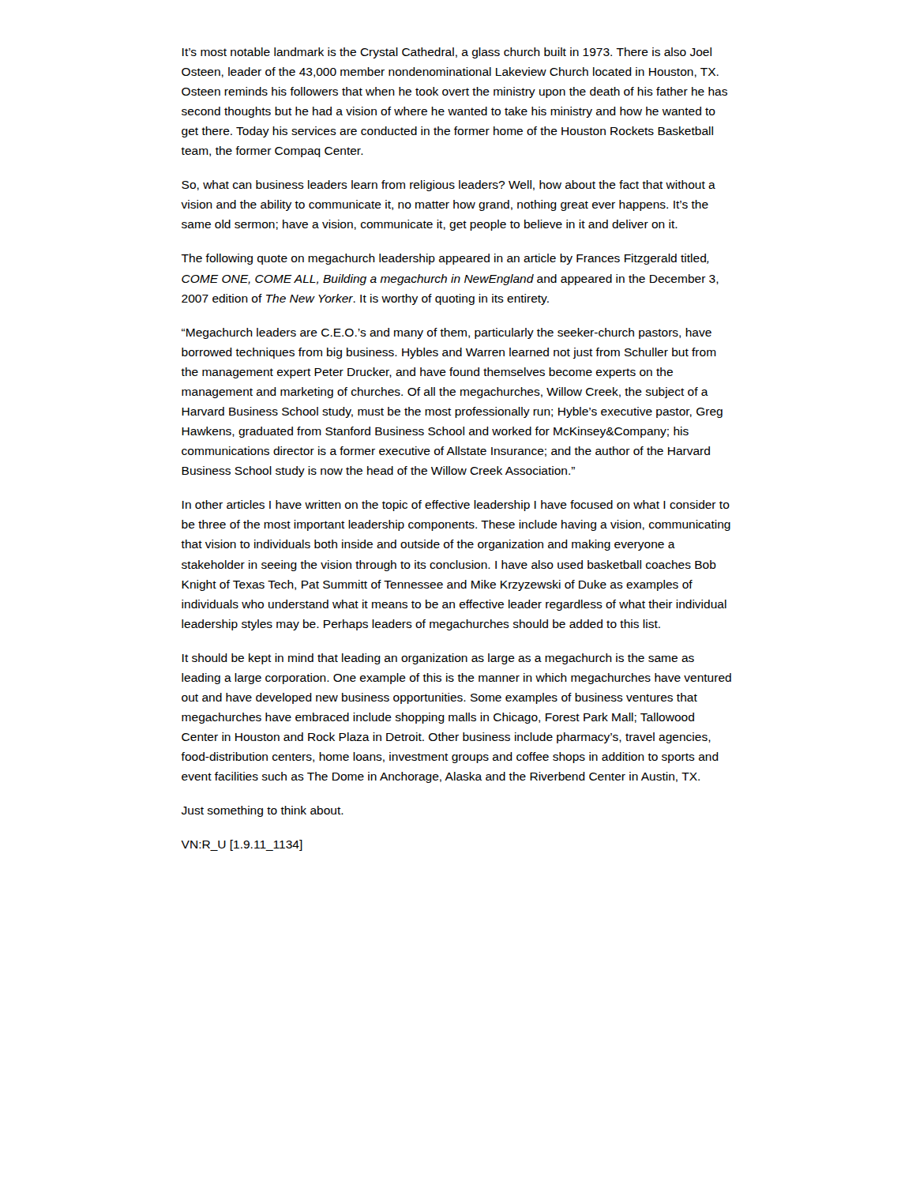It’s most notable landmark is the Crystal Cathedral, a glass church built in 1973. There is also Joel Osteen, leader of the 43,000 member nondenominational Lakeview Church located in Houston, TX. Osteen reminds his followers that when he took overt the ministry upon the death of his father he has second thoughts but he had a vision of where he wanted to take his ministry and how he wanted to get there. Today his services are conducted in the former home of the Houston Rockets Basketball team, the former Compaq Center.
So, what can business leaders learn from religious leaders? Well, how about the fact that without a vision and the ability to communicate it, no matter how grand, nothing great ever happens. It’s the same old sermon; have a vision, communicate it, get people to believe in it and deliver on it.
The following quote on megachurch leadership appeared in an article by Frances Fitzgerald titled, COME ONE, COME ALL, Building a megachurch in NewEngland and appeared in the December 3, 2007 edition of The New Yorker. It is worthy of quoting in its entirety.
“Megachurch leaders are C.E.O.’s and many of them, particularly the seeker-church pastors, have borrowed techniques from big business. Hybles and Warren learned not just from Schuller but from the management expert Peter Drucker, and have found themselves become experts on the management and marketing of churches. Of all the megachurches, Willow Creek, the subject of a Harvard Business School study, must be the most professionally run; Hyble’s executive pastor, Greg Hawkens, graduated from Stanford Business School and worked for McKinsey&Company; his communications director is a former executive of Allstate Insurance; and the author of the Harvard Business School study is now the head of the Willow Creek Association.”
In other articles I have written on the topic of effective leadership I have focused on what I consider to be three of the most important leadership components. These include having a vision, communicating that vision to individuals both inside and outside of the organization and making everyone a stakeholder in seeing the vision through to its conclusion. I have also used basketball coaches Bob Knight of Texas Tech, Pat Summitt of Tennessee and Mike Krzyzewski of Duke as examples of individuals who understand what it means to be an effective leader regardless of what their individual leadership styles may be. Perhaps leaders of megachurches should be added to this list.
It should be kept in mind that leading an organization as large as a megachurch is the same as leading a large corporation. One example of this is the manner in which megachurches have ventured out and have developed new business opportunities. Some examples of business ventures that megachurches have embraced include shopping malls in Chicago, Forest Park Mall; Tallowood Center in Houston and Rock Plaza in Detroit. Other business include pharmacy’s, travel agencies, food-distribution centers, home loans, investment groups and coffee shops in addition to sports and event facilities such as The Dome in Anchorage, Alaska and the Riverbend Center in Austin, TX.
Just something to think about.
VN:R_U [1.9.11_1134]